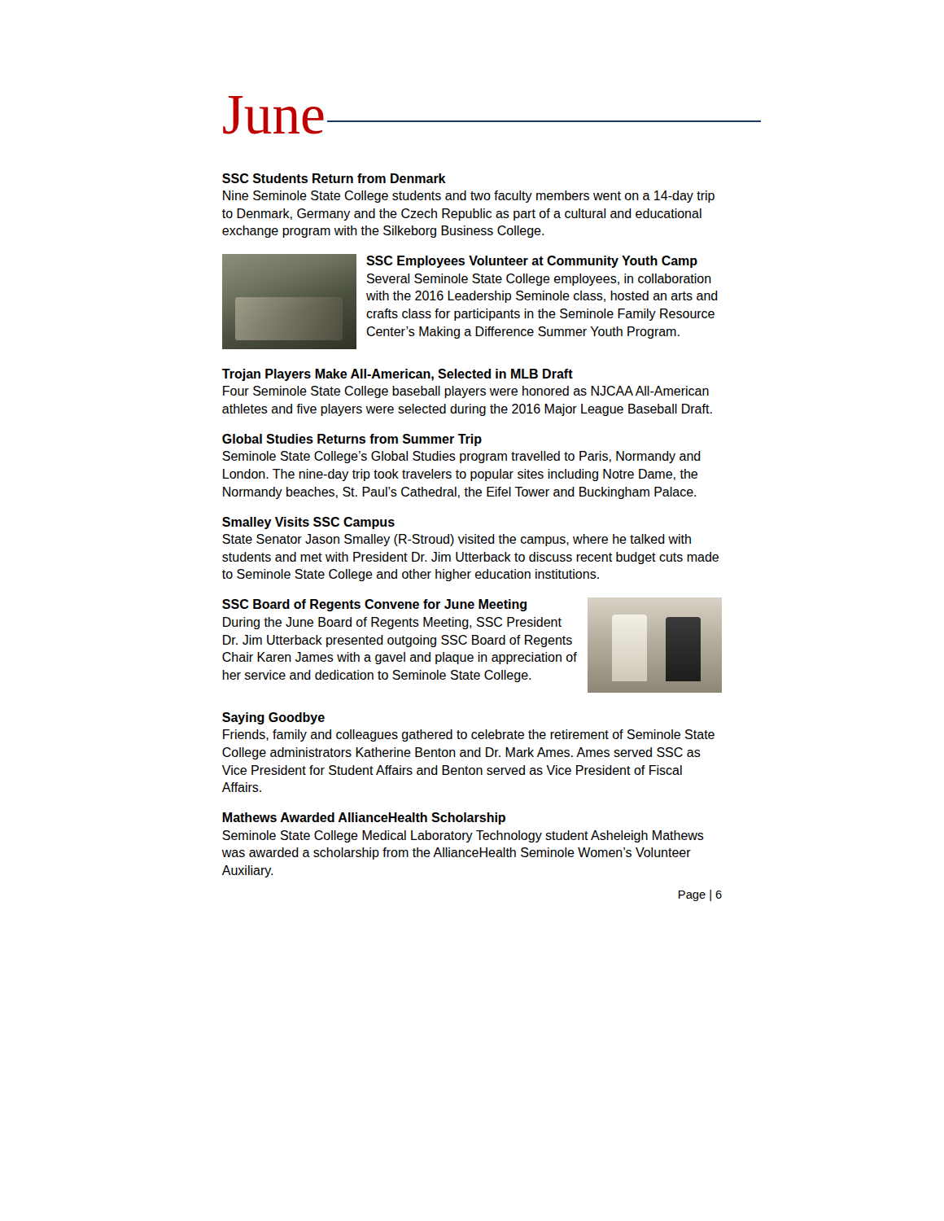June
SSC Students Return from Denmark
Nine Seminole State College students and two faculty members went on a 14-day trip to Denmark, Germany and the Czech Republic as part of a cultural and educational exchange program with the Silkeborg Business College.
SSC Employees Volunteer at Community Youth Camp
Several Seminole State College employees, in collaboration with the 2016 Leadership Seminole class, hosted an arts and crafts class for participants in the Seminole Family Resource Center’s Making a Difference Summer Youth Program.
Trojan Players Make All-American, Selected in MLB Draft
Four Seminole State College baseball players were honored as NJCAA All-American athletes and five players were selected during the 2016 Major League Baseball Draft.
Global Studies Returns from Summer Trip
Seminole State College’s Global Studies program travelled to Paris, Normandy and London. The nine-day trip took travelers to popular sites including Notre Dame, the Normandy beaches, St. Paul’s Cathedral, the Eifel Tower and Buckingham Palace.
Smalley Visits SSC Campus
State Senator Jason Smalley (R-Stroud) visited the campus, where he talked with students and met with President Dr. Jim Utterback to discuss recent budget cuts made to Seminole State College and other higher education institutions.
SSC Board of Regents Convene for June Meeting
During the June Board of Regents Meeting, SSC President Dr. Jim Utterback presented outgoing SSC Board of Regents Chair Karen James with a gavel and plaque in appreciation of her service and dedication to Seminole State College.
Saying Goodbye
Friends, family and colleagues gathered to celebrate the retirement of Seminole State College administrators Katherine Benton and Dr. Mark Ames. Ames served SSC as Vice President for Student Affairs and Benton served as Vice President of Fiscal Affairs.
Mathews Awarded AllianceHealth Scholarship
Seminole State College Medical Laboratory Technology student Asheleigh Mathews was awarded a scholarship from the AllianceHealth Seminole Women’s Volunteer Auxiliary.
Page | 6